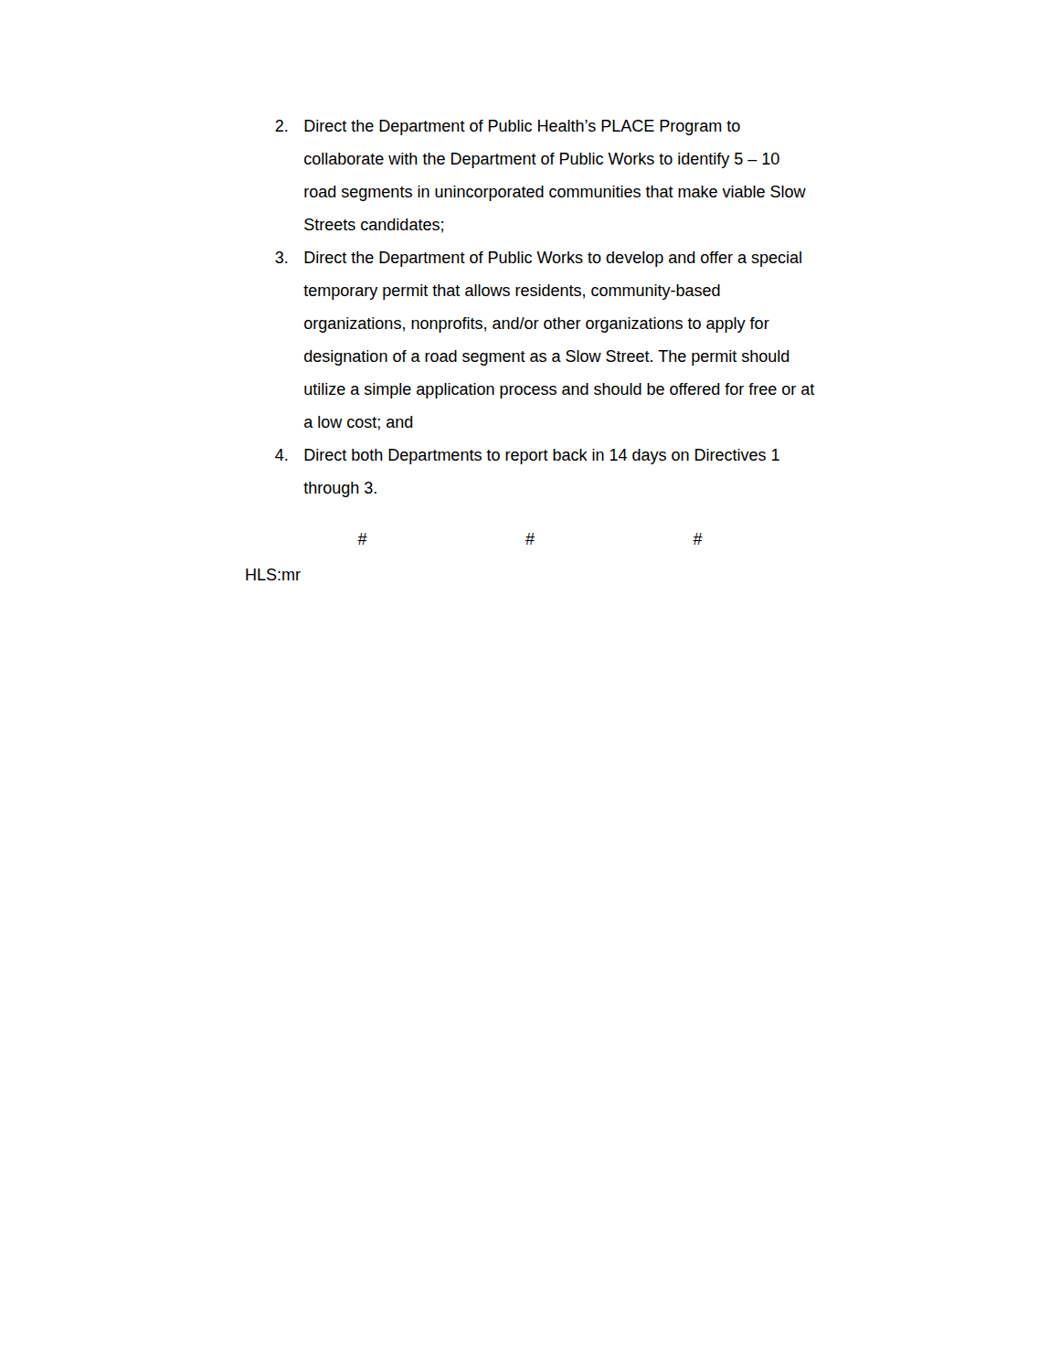Direct the Department of Public Health’s PLACE Program to collaborate with the Department of Public Works to identify 5 – 10 road segments in unincorporated communities that make viable Slow Streets candidates;
Direct the Department of Public Works to develop and offer a special temporary permit that allows residents, community-based organizations, nonprofits, and/or other organizations to apply for designation of a road segment as a Slow Street. The permit should utilize a simple application process and should be offered for free or at a low cost; and
Direct both Departments to report back in 14 days on Directives 1 through 3.
# # #
HLS:mr